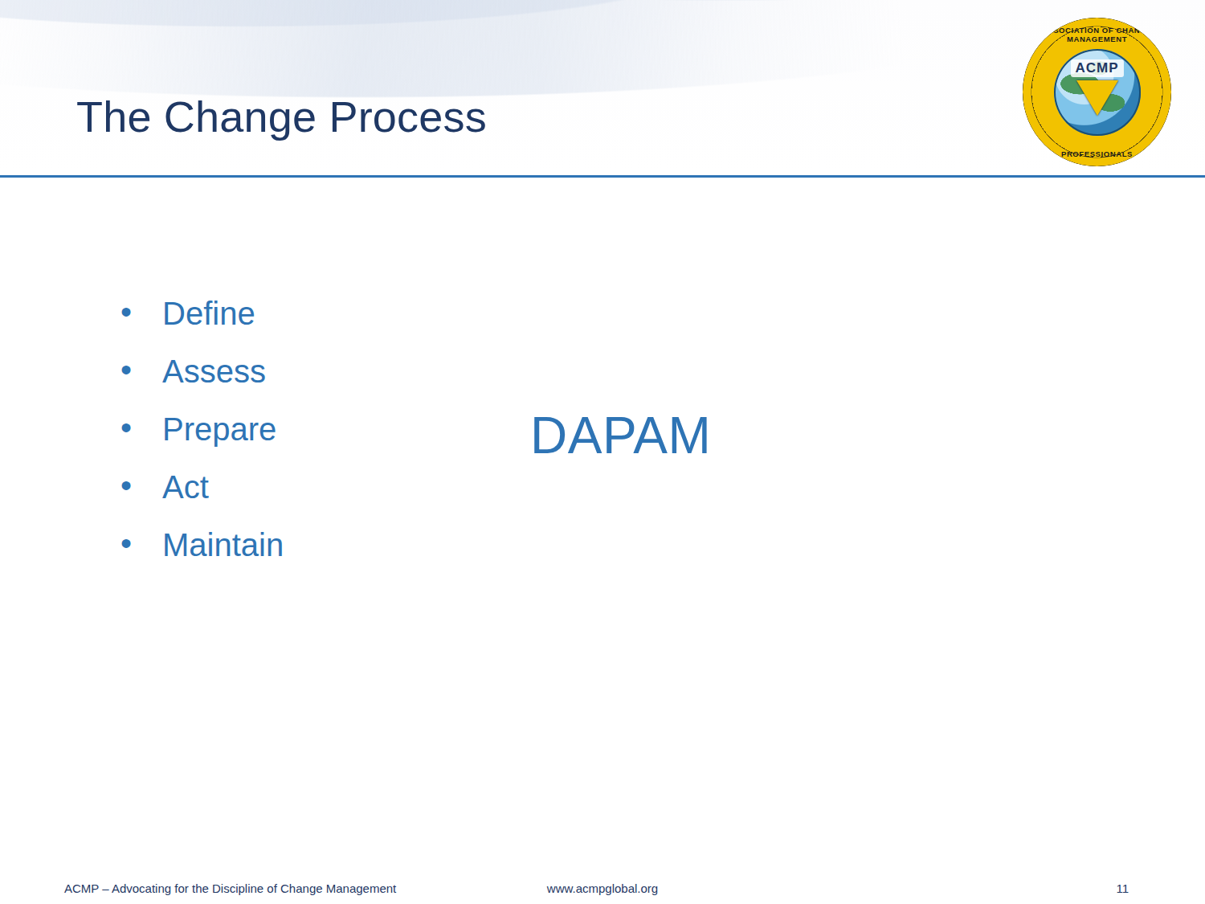The Change Process
Association of Change Management
ACMP
Professionals
®
Define
Assess
Prepare
Act
Maintain
DAPAM
ACMP – Advocating for the Discipline of Change Management www.acmpglobal.org 11